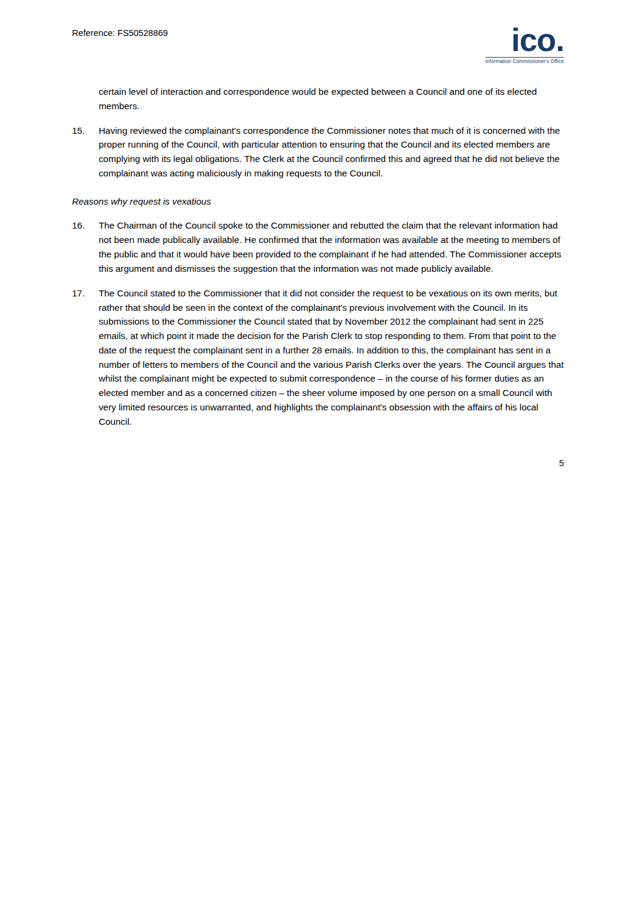Reference: FS50528869
ico.
Information Commissioner's Office
certain level of interaction and correspondence would be expected between a Council and one of its elected members.
15. Having reviewed the complainant's correspondence the Commissioner notes that much of it is concerned with the proper running of the Council, with particular attention to ensuring that the Council and its elected members are complying with its legal obligations. The Clerk at the Council confirmed this and agreed that he did not believe the complainant was acting maliciously in making requests to the Council.
Reasons why request is vexatious
16. The Chairman of the Council spoke to the Commissioner and rebutted the claim that the relevant information had not been made publically available. He confirmed that the information was available at the meeting to members of the public and that it would have been provided to the complainant if he had attended. The Commissioner accepts this argument and dismisses the suggestion that the information was not made publicly available.
17. The Council stated to the Commissioner that it did not consider the request to be vexatious on its own merits, but rather that should be seen in the context of the complainant's previous involvement with the Council. In its submissions to the Commissioner the Council stated that by November 2012 the complainant had sent in 225 emails, at which point it made the decision for the Parish Clerk to stop responding to them. From that point to the date of the request the complainant sent in a further 28 emails. In addition to this, the complainant has sent in a number of letters to members of the Council and the various Parish Clerks over the years. The Council argues that whilst the complainant might be expected to submit correspondence – in the course of his former duties as an elected member and as a concerned citizen – the sheer volume imposed by one person on a small Council with very limited resources is unwarranted, and highlights the complainant's obsession with the affairs of his local Council.
5